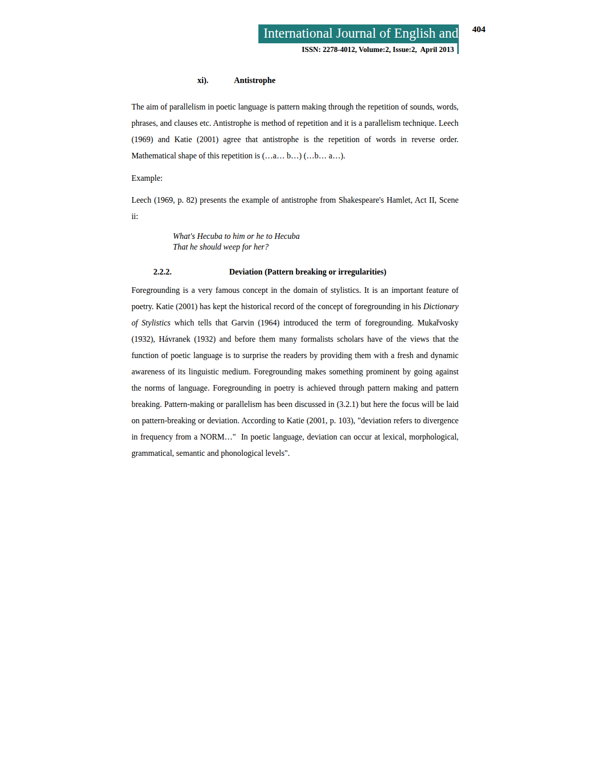404
International Journal of English and Education
ISSN: 2278-4012, Volume:2, Issue:2, April 2013
xi). Antistrophe
The aim of parallelism in poetic language is pattern making through the repetition of sounds, words, phrases, and clauses etc. Antistrophe is method of repetition and it is a parallelism technique. Leech (1969) and Katie (2001) agree that antistrophe is the repetition of words in reverse order. Mathematical shape of this repetition is (…a… b…) (…b… a…).
Example:
Leech (1969, p. 82) presents the example of antistrophe from Shakespeare's Hamlet, Act II, Scene ii:
What's Hecuba to him or he to Hecuba
That he should weep for her?
2.2.2. Deviation (Pattern breaking or irregularities)
Foregrounding is a very famous concept in the domain of stylistics. It is an important feature of poetry. Katie (2001) has kept the historical record of the concept of foregrounding in his Dictionary of Stylistics which tells that Garvin (1964) introduced the term of foregrounding. Mukařvosky (1932), Hávranek (1932) and before them many formalists scholars have of the views that the function of poetic language is to surprise the readers by providing them with a fresh and dynamic awareness of its linguistic medium. Foregrounding makes something prominent by going against the norms of language. Foregrounding in poetry is achieved through pattern making and pattern breaking. Pattern-making or parallelism has been discussed in (3.2.1) but here the focus will be laid on pattern-breaking or deviation. According to Katie (2001, p. 103), "deviation refers to divergence in frequency from a NORM…" In poetic language, deviation can occur at lexical, morphological, grammatical, semantic and phonological levels".